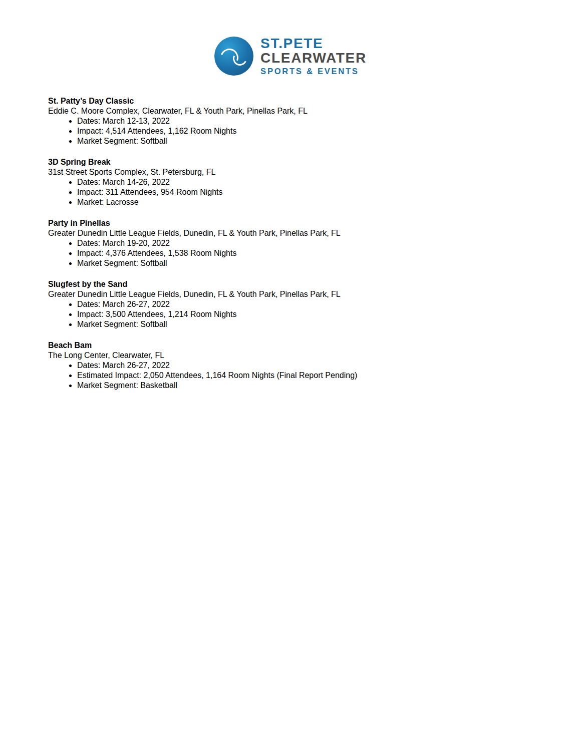ST.PETE
CLEARWATER
SPORTS & EVENTS
St. Patty’s Day Classic
Eddie C. Moore Complex, Clearwater, FL & Youth Park, Pinellas Park, FL
Dates: March 12-13, 2022
Impact: 4,514 Attendees, 1,162 Room Nights
Market Segment: Softball
3D Spring Break
31st Street Sports Complex, St. Petersburg, FL
Dates: March 14-26, 2022
Impact: 311 Attendees, 954 Room Nights
Market: Lacrosse
Party in Pinellas
Greater Dunedin Little League Fields, Dunedin, FL & Youth Park, Pinellas Park, FL
Dates: March 19-20, 2022
Impact: 4,376 Attendees, 1,538 Room Nights
Market Segment: Softball
Slugfest by the Sand
Greater Dunedin Little League Fields, Dunedin, FL & Youth Park, Pinellas Park, FL
Dates: March 26-27, 2022
Impact: 3,500 Attendees, 1,214 Room Nights
Market Segment: Softball
Beach Bam
The Long Center, Clearwater, FL
Dates: March 26-27, 2022
Estimated Impact: 2,050 Attendees, 1,164 Room Nights (Final Report Pending)
Market Segment: Basketball